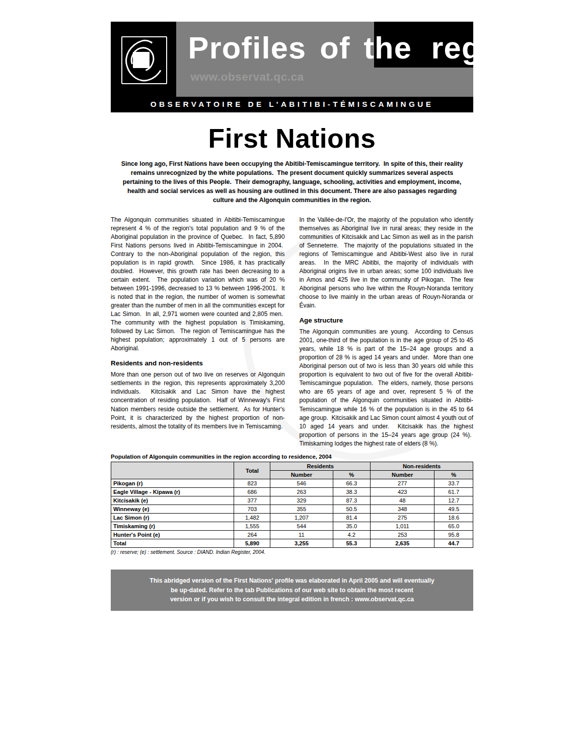Profiles of the region
www.observat.qc.ca
OBSERVATOIRE DE L'ABITIBI-TÉMISCAMINGUE
First Nations
Since long ago, First Nations have been occupying the Abitibi-Temiscamingue territory. In spite of this, their reality remains unrecognized by the white populations. The present document quickly summarizes several aspects pertaining to the lives of this People. Their demography, language, schooling, activities and employment, income, health and social services as well as housing are outlined in this document. There are also passages regarding culture and the Algonquin communities in the region.
The Algonquin communities situated in Abitibi-Temiscamingue represent 4 % of the region's total population and 9 % of the Aboriginal population in the province of Quebec. In fact, 5,890 First Nations persons lived in Abitibi-Temiscamingue in 2004. Contrary to the non-Aboriginal population of the region, this population is in rapid growth. Since 1986, it has practically doubled. However, this growth rate has been decreasing to a certain extent. The population variation which was of 20 % between 1991-1996, decreased to 13 % between 1996-2001. It is noted that in the region, the number of women is somewhat greater than the number of men in all the communities except for Lac Simon. In all, 2,971 women were counted and 2,805 men. The community with the highest population is Timiskaming, followed by Lac Simon. The region of Temiscamingue has the highest population; approximately 1 out of 5 persons are Aboriginal.
Residents and non-residents
More than one person out of two live on reserves or Algonquin settlements in the region, this represents approximately 3,200 individuals. Kitcisakik and Lac Simon have the highest concentration of residing population. Half of Winneway's First Nation members reside outside the settlement. As for Hunter's Point, it is characterized by the highest proportion of non-residents, almost the totality of its members live in Temiscaming.
In the Vallée-de-l'Or, the majority of the population who identify themselves as Aboriginal live in rural areas; they reside in the communities of Kitcisakik and Lac Simon as well as in the parish of Senneterre. The majority of the populations situated in the regions of Temiscamingue and Abitibi-West also live in rural areas. In the MRC Abitibi, the majority of individuals with Aboriginal origins live in urban areas; some 100 individuals live in Amos and 425 live in the community of Pikogan. The few Aboriginal persons who live within the Rouyn-Noranda territory choose to live mainly in the urban areas of Rouyn-Noranda or Évain.
Age structure
The Algonquin communities are young. According to Census 2001, one-third of the population is in the age group of 25 to 45 years, while 18 % is part of the 15–24 age groups and a proportion of 28 % is aged 14 years and under. More than one Aboriginal person out of two is less than 30 years old while this proportion is equivalent to two out of five for the overall Abitibi-Temiscamingue population. The elders, namely, those persons who are 65 years of age and over, represent 5 % of the population of the Algonquin communities situated in Abitibi-Temiscamingue while 16 % of the population is in the 45 to 64 age group. Kitcisakik and Lac Simon count almost 4 youth out of 10 aged 14 years and under. Kitcisakik has the highest proportion of persons in the 15–24 years age group (24 %). Timiskaming lodges the highest rate of elders (8 %).
Population of Algonquin communities in the region according to residence, 2004
| | Total | Residents | Non-residents |
| --- | --- | --- | --- |
| Number | % | Number | % |
| Pikogan (r) | 823 | 546 | 66.3 | 277 | 33.7 |
| Eagle Village - Kipawa (r) | 686 | 263 | 38.3 | 423 | 61.7 |
| Kitcisakik (e) | 377 | 329 | 87.3 | 48 | 12.7 |
| Winneway (e) | 703 | 355 | 50.5 | 348 | 49.5 |
| Lac Simon (r) | 1,482 | 1,207 | 81.4 | 275 | 18.6 |
| Timiskaming (r) | 1,555 | 544 | 35.0 | 1,011 | 65.0 |
| Hunter's Point (e) | 264 | 11 | 4.2 | 253 | 95.8 |
| Total | 5,890 | 3,255 | 55.3 | 2,635 | 44.7 |
(r) : reserve; (e) : settlement. Source : DIAND. Indian Register, 2004.
This abridged version of the First Nations' profile was elaborated in April 2005 and will eventually
be up-dated. Refer to the tab Publications of our web site to obtain the most recent
version or if you wish to consult the integral edition in french : www.observat.qc.ca